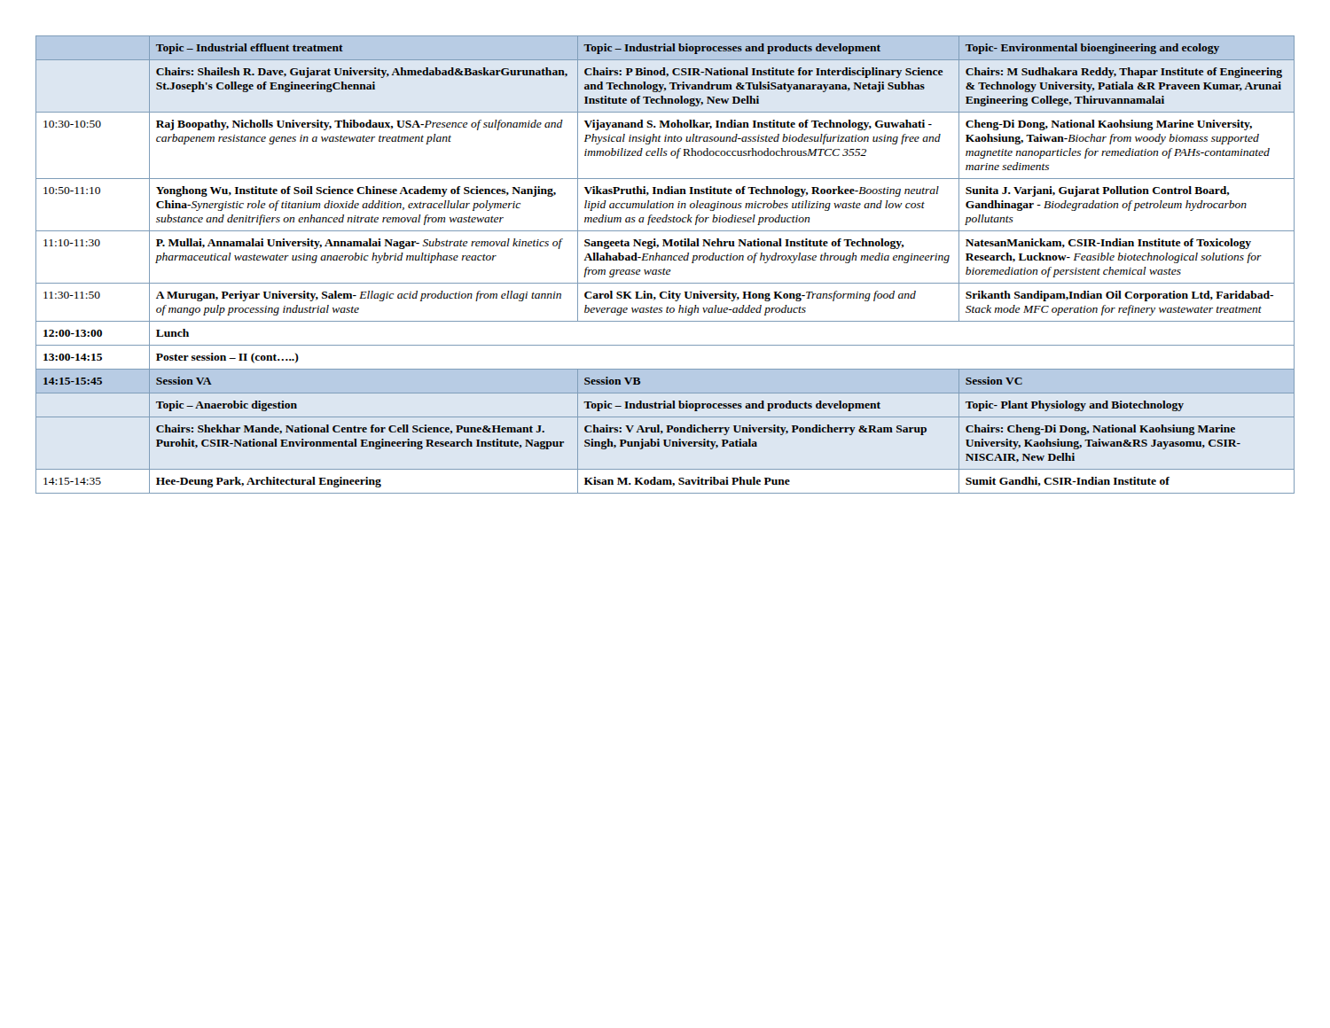| | Topic – Industrial effluent treatment | Topic – Industrial bioprocesses and products development | Topic- Environmental bioengineering and ecology |
| | Chairs: Shailesh R. Dave, Gujarat University, Ahmedabad&BaskarGurunathan, St.Joseph's College of EngineeringChennai | Chairs: P Binod, CSIR-National Institute for Interdisciplinary Science and Technology, Trivandrum &TulsiSatyanarayana, Netaji Subhas Institute of Technology, New Delhi | Chairs: M Sudhakara Reddy, Thapar Institute of Engineering & Technology University, Patiala &R Praveen Kumar, Arunai Engineering College, Thiruvannamalai |
| 10:30-10:50 | Raj Boopathy, Nicholls University, Thibodaux, USA- Presence of sulfonamide and carbapenem resistance genes in a wastewater treatment plant | Vijayanand S. Moholkar, Indian Institute of Technology, Guwahati - Physical insight into ultrasound-assisted biodesulfurization using free and immobilized cells of Rhodococcusrhodochrous MTCC 3552 | Cheng-Di Dong, National Kaohsiung Marine University, Kaohsiung, Taiwan- Biochar from woody biomass supported magnetite nanoparticles for remediation of PAHs-contaminated marine sediments |
| 10:50-11:10 | Yonghong Wu, Institute of Soil Science Chinese Academy of Sciences, Nanjing, China- Synergistic role of titanium dioxide addition, extracellular polymeric substance and denitrifiers on enhanced nitrate removal from wastewater | VikasPruthi, Indian Institute of Technology, Roorkee- Boosting neutral lipid accumulation in oleaginous microbes utilizing waste and low cost medium as a feedstock for biodiesel production | Sunita J. Varjani, Gujarat Pollution Control Board, Gandhinagar - Biodegradation of petroleum hydrocarbon pollutants |
| 11:10-11:30 | P. Mullai, Annamalai University, Annamalai Nagar- Substrate removal kinetics of pharmaceutical wastewater using anaerobic hybrid multiphase reactor | Sangeeta Negi, Motilal Nehru National Institute of Technology, Allahabad- Enhanced production of hydroxylase through media engineering from grease waste | NatesanManickam, CSIR-Indian Institute of Toxicology Research, Lucknow- Feasible biotechnological solutions for bioremediation of persistent chemical wastes |
| 11:30-11:50 | A Murugan, Periyar University, Salem- Ellagic acid production from ellagi tannin of mango pulp processing industrial waste | Carol SK Lin, City University, Hong Kong- Transforming food and beverage wastes to high value-added products | Srikanth Sandipam,Indian Oil Corporation Ltd, Faridabad- Stack mode MFC operation for refinery wastewater treatment |
| 12:00-13:00 | Lunch |
| 13:00-14:15 | Poster session – II (cont…..) |
| 14:15-15:45 | Session VA | Session VB | Session VC |
| | Topic – Anaerobic digestion | Topic – Industrial bioprocesses and products development | Topic- Plant Physiology and Biotechnology |
| | Chairs: Shekhar Mande, National Centre for Cell Science, Pune&Hemant J. Purohit, CSIR-National Environmental Engineering Research Institute, Nagpur | Chairs: V Arul, Pondicherry University, Pondicherry &Ram Sarup Singh, Punjabi University, Patiala | Chairs: Cheng-Di Dong, National Kaohsiung Marine University, Kaohsiung, Taiwan&RS Jayasomu, CSIR-NISCAIR, New Delhi |
| 14:15-14:35 | Hee-Deung Park, Architectural Engineering | Kisan M. Kodam, Savitribai Phule Pune | Sumit Gandhi, CSIR-Indian Institute of |